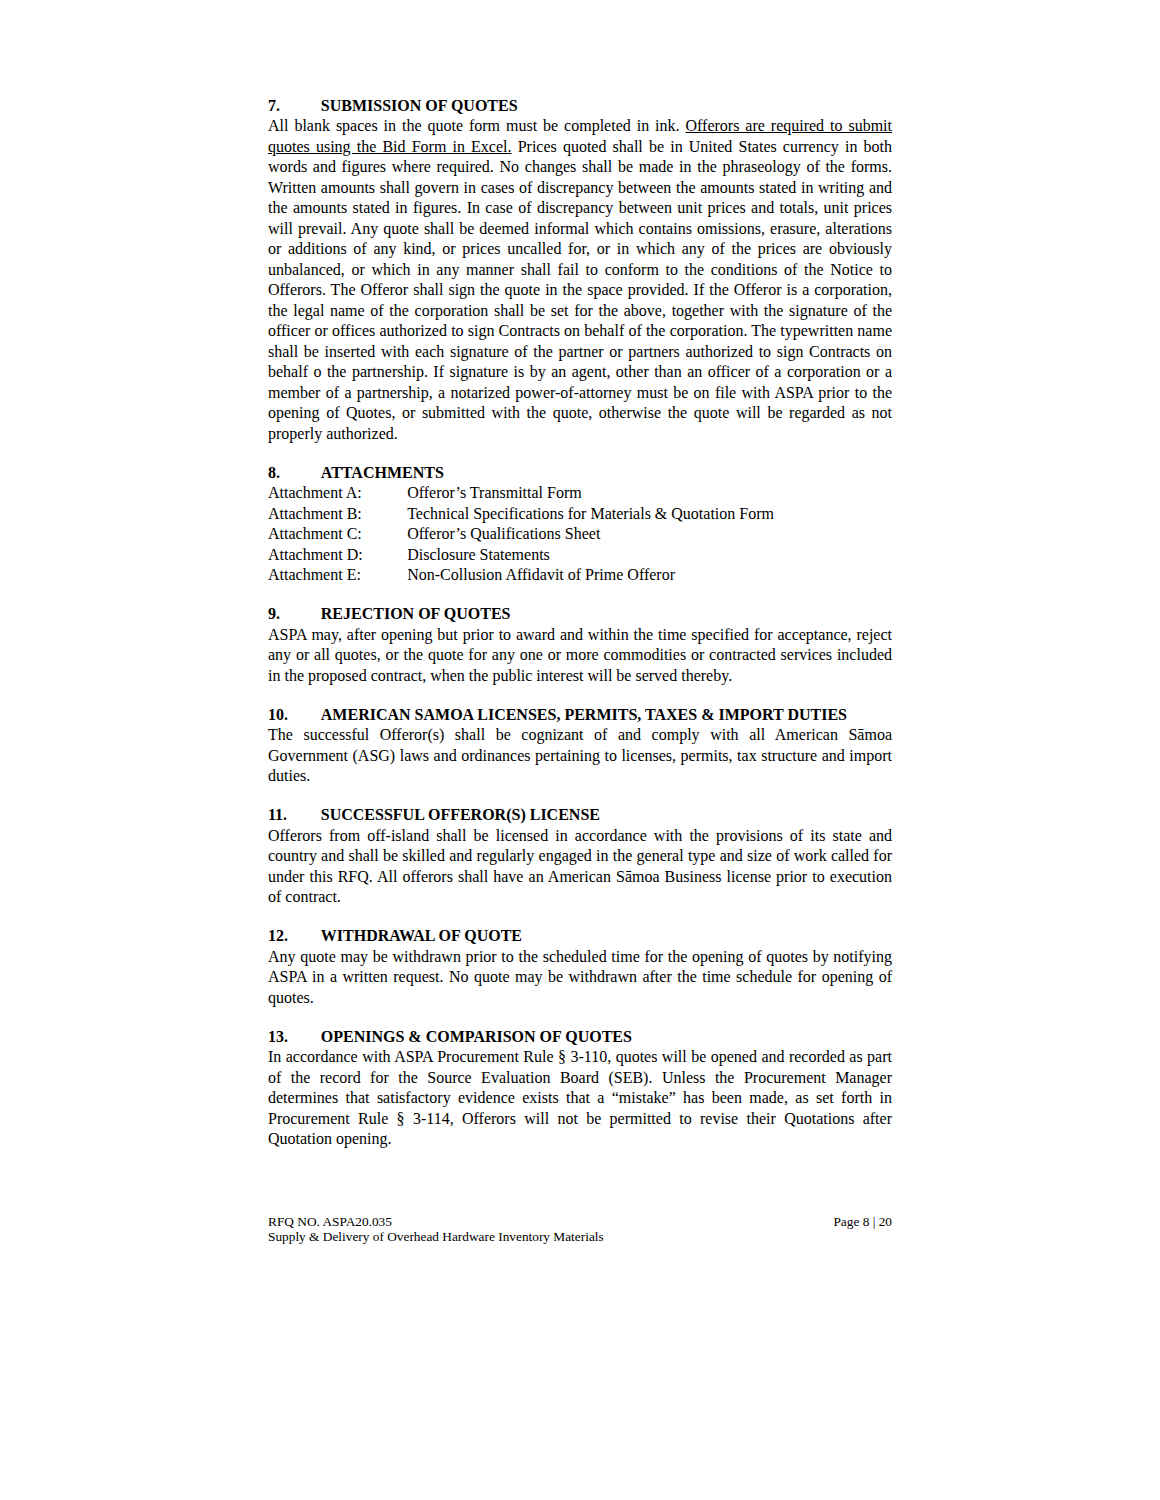7. SUBMISSION OF QUOTES
All blank spaces in the quote form must be completed in ink. Offerors are required to submit quotes using the Bid Form in Excel. Prices quoted shall be in United States currency in both words and figures where required. No changes shall be made in the phraseology of the forms. Written amounts shall govern in cases of discrepancy between the amounts stated in writing and the amounts stated in figures. In case of discrepancy between unit prices and totals, unit prices will prevail. Any quote shall be deemed informal which contains omissions, erasure, alterations or additions of any kind, or prices uncalled for, or in which any of the prices are obviously unbalanced, or which in any manner shall fail to conform to the conditions of the Notice to Offerors. The Offeror shall sign the quote in the space provided. If the Offeror is a corporation, the legal name of the corporation shall be set for the above, together with the signature of the officer or offices authorized to sign Contracts on behalf of the corporation. The typewritten name shall be inserted with each signature of the partner or partners authorized to sign Contracts on behalf o the partnership. If signature is by an agent, other than an officer of a corporation or a member of a partnership, a notarized power-of-attorney must be on file with ASPA prior to the opening of Quotes, or submitted with the quote, otherwise the quote will be regarded as not properly authorized.
8. ATTACHMENTS
Attachment A: Offeror’s Transmittal Form
Attachment B: Technical Specifications for Materials & Quotation Form
Attachment C: Offeror’s Qualifications Sheet
Attachment D: Disclosure Statements
Attachment E: Non-Collusion Affidavit of Prime Offeror
9. REJECTION OF QUOTES
ASPA may, after opening but prior to award and within the time specified for acceptance, reject any or all quotes, or the quote for any one or more commodities or contracted services included in the proposed contract, when the public interest will be served thereby.
10. AMERICAN SAMOA LICENSES, PERMITS, TAXES & IMPORT DUTIES
The successful Offeror(s) shall be cognizant of and comply with all American Sāmoa Government (ASG) laws and ordinances pertaining to licenses, permits, tax structure and import duties.
11. SUCCESSFUL OFFEROR(S) LICENSE
Offerors from off-island shall be licensed in accordance with the provisions of its state and country and shall be skilled and regularly engaged in the general type and size of work called for under this RFQ. All offerors shall have an American Sāmoa Business license prior to execution of contract.
12. WITHDRAWAL OF QUOTE
Any quote may be withdrawn prior to the scheduled time for the opening of quotes by notifying ASPA in a written request. No quote may be withdrawn after the time schedule for opening of quotes.
13. OPENINGS & COMPARISON OF QUOTES
In accordance with ASPA Procurement Rule § 3-110, quotes will be opened and recorded as part of the record for the Source Evaluation Board (SEB). Unless the Procurement Manager determines that satisfactory evidence exists that a “mistake” has been made, as set forth in Procurement Rule § 3-114, Offerors will not be permitted to revise their Quotations after Quotation opening.
RFQ NO. ASPA20.035
Supply & Delivery of Overhead Hardware Inventory Materials
Page 8 | 20